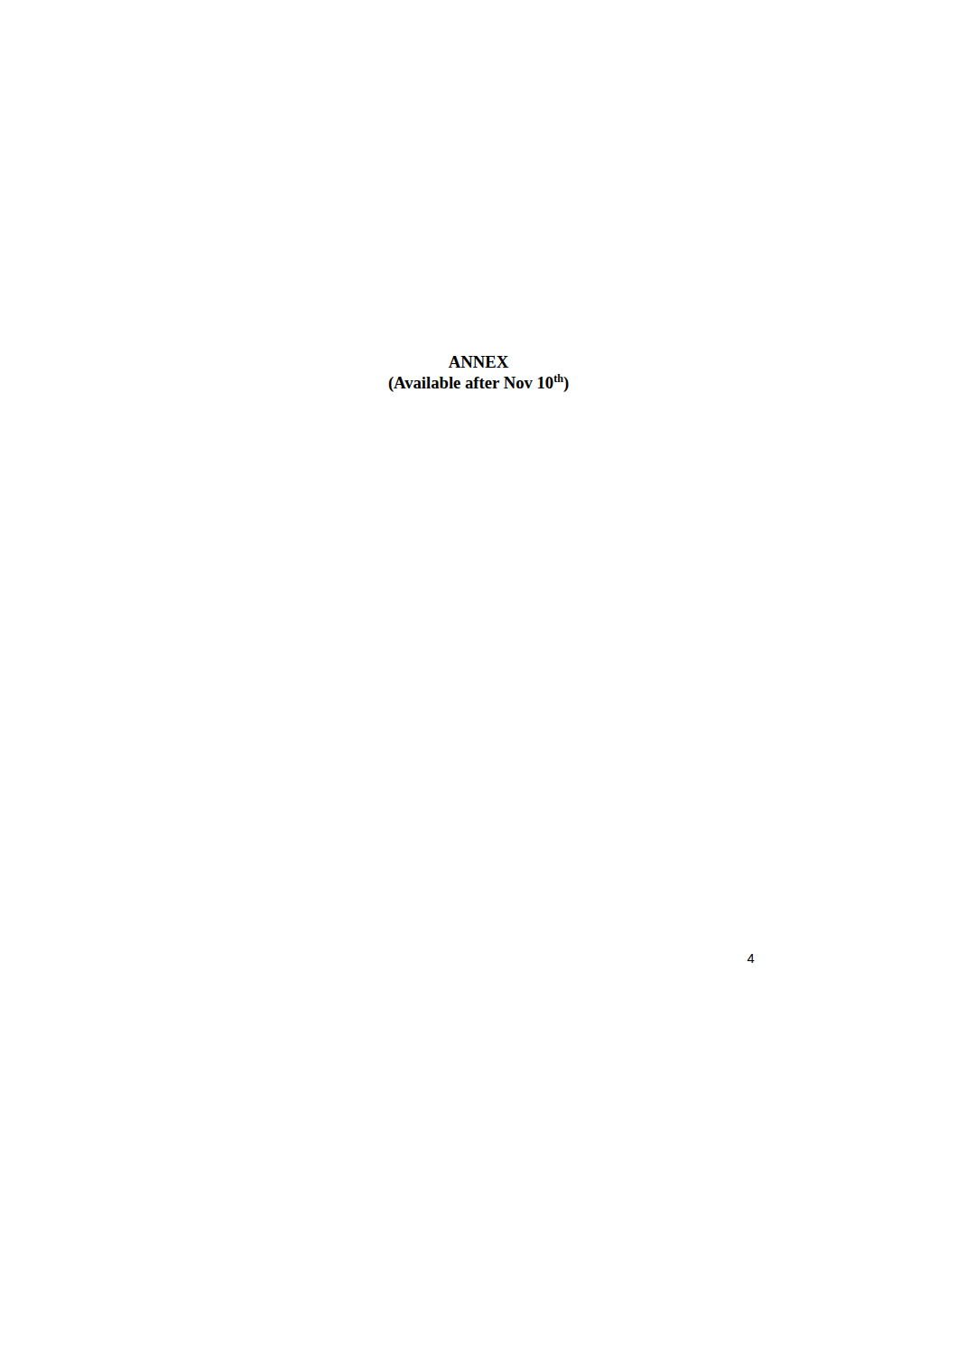ANNEX (Available after Nov 10th)
4